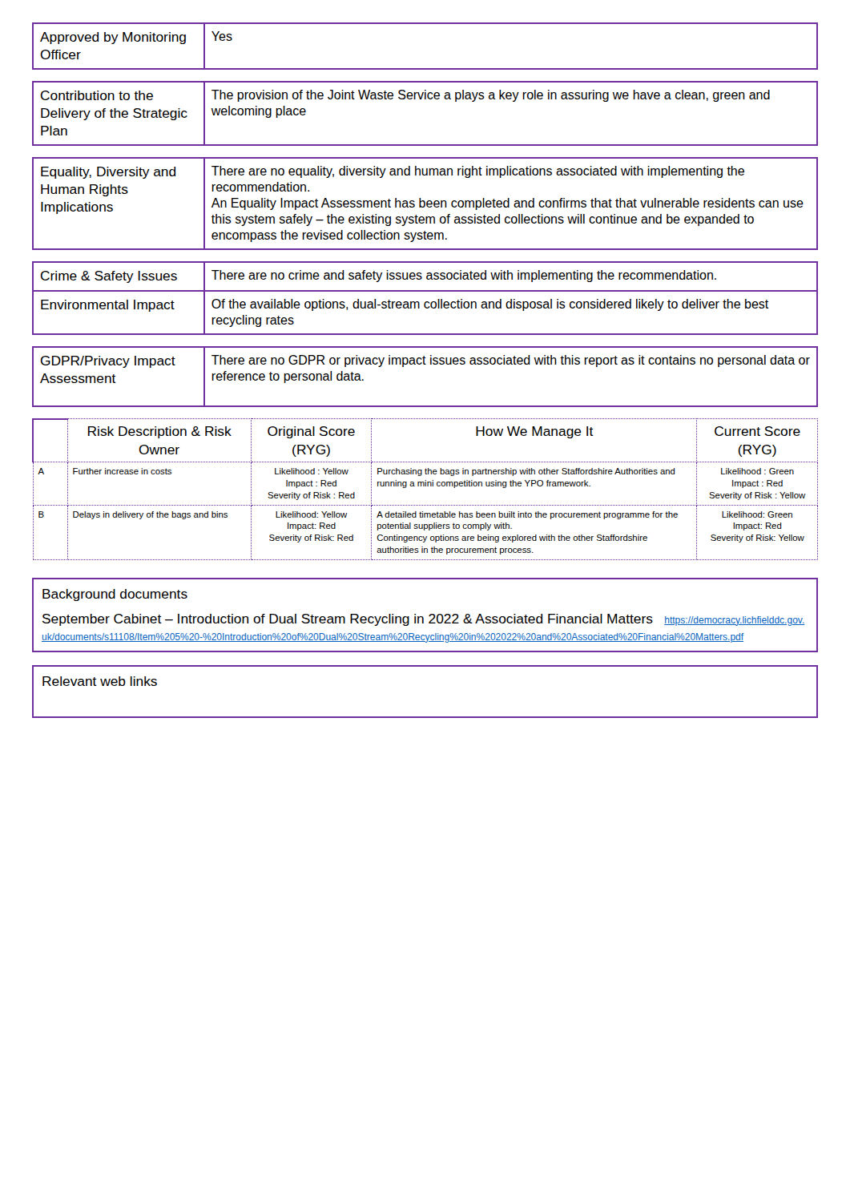| Approved by Monitoring Officer | Yes |
| Contribution to the Delivery of the Strategic Plan | The provision of the Joint Waste Service a plays a key role in assuring we have a clean, green and welcoming place |
| Equality, Diversity and Human Rights Implications | There are no equality, diversity and human right implications associated with implementing the recommendation. An Equality Impact Assessment has been completed and confirms that that vulnerable residents can use this system safely – the existing system of assisted collections will continue and be expanded to encompass the revised collection system. |
| Crime & Safety Issues | There are no crime and safety issues associated with implementing the recommendation. |
| Environmental Impact | Of the available options, dual-stream collection and disposal is considered likely to deliver the best recycling rates |
| GDPR/Privacy Impact Assessment | There are no GDPR or privacy impact issues associated with this report as it contains no personal data or reference to personal data. |
| | Risk Description & Risk Owner | Original Score (RYG) | How We Manage It | Current Score (RYG) |
| --- | --- | --- | --- | --- |
| A | Further increase in costs | Likelihood : Yellow Impact : Red Severity of Risk : Red | Purchasing the bags in partnership with other Staffordshire Authorities and running a mini competition using the YPO framework. | Likelihood : Green Impact : Red Severity of Risk : Yellow |
| B | Delays in delivery of the bags and bins | Likelihood: Yellow Impact: Red Severity of Risk: Red | A detailed timetable has been built into the procurement programme for the potential suppliers to comply with. Contingency options are being explored with the other Staffordshire authorities in the procurement process. | Likelihood: Green Impact: Red Severity of Risk: Yellow |
| Background documents September Cabinet – Introduction of Dual Stream Recycling in 2022 & Associated Financial Matters https://democracy.lichfielddc.gov.uk/documents/s11108/Item%205%20-%20Introduction%20of%20Dual%20Stream%20Recycling%20in%202022%20and%20Associated%20Financial%20Matters.pdf |
| Relevant web links |